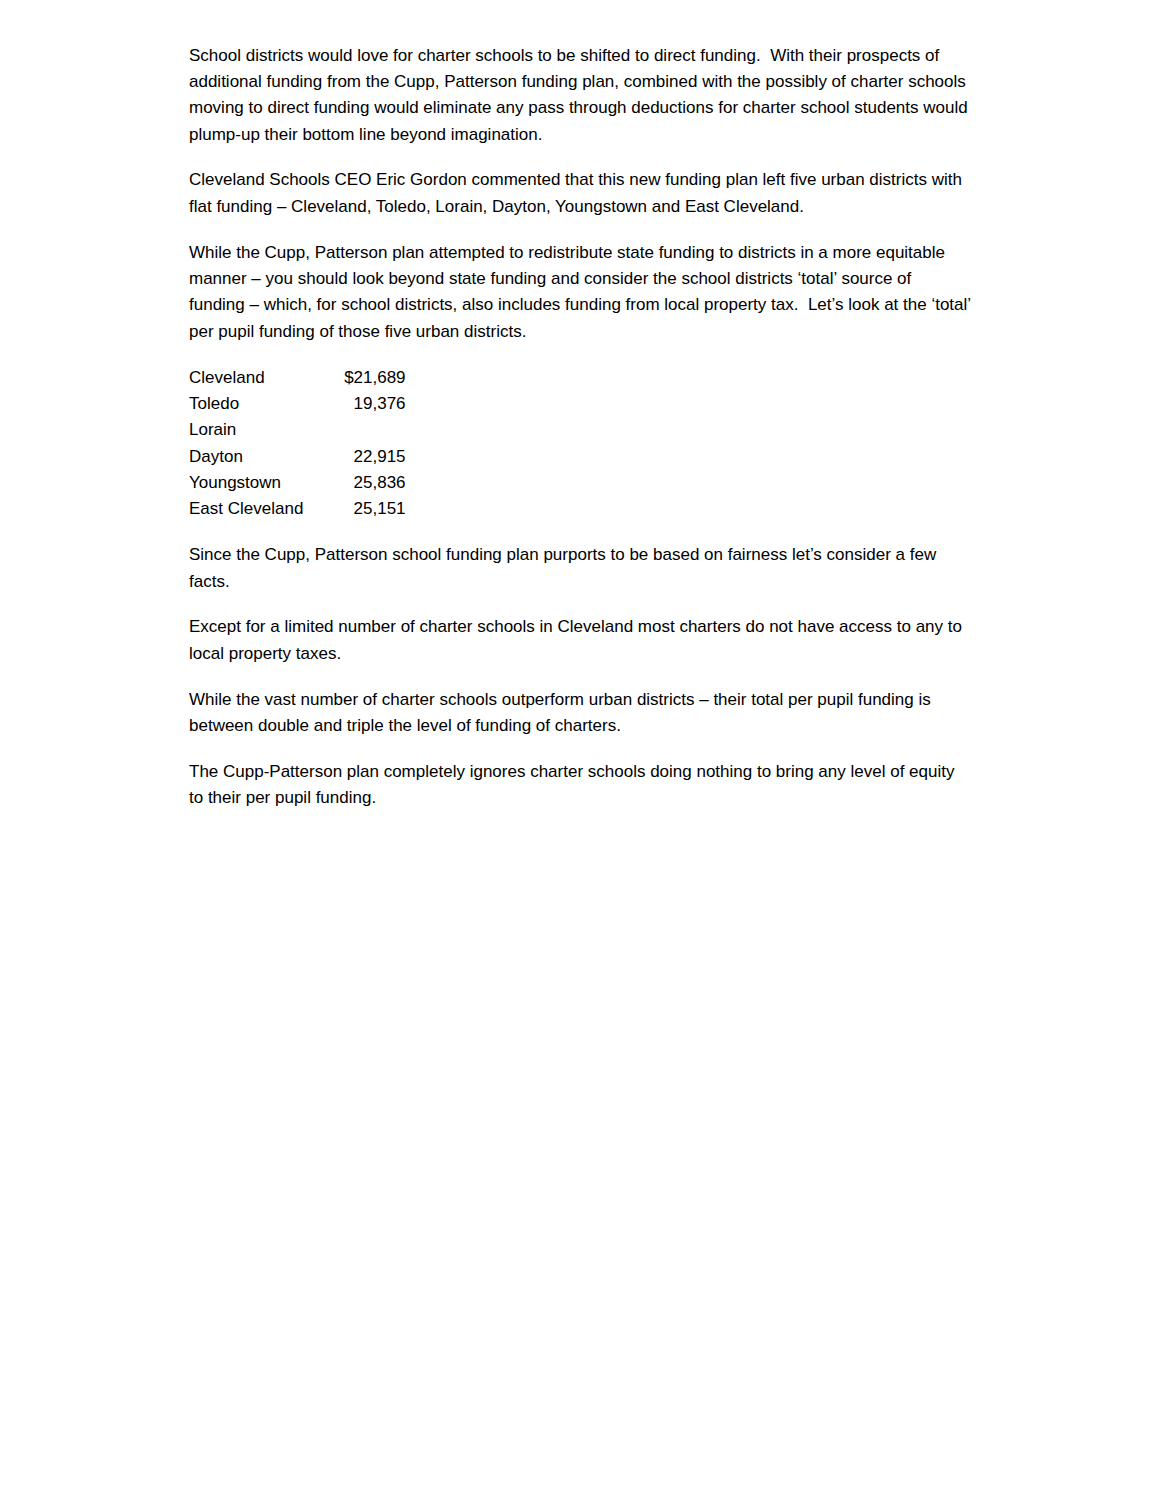School districts would love for charter schools to be shifted to direct funding. With their prospects of additional funding from the Cupp, Patterson funding plan, combined with the possibly of charter schools moving to direct funding would eliminate any pass through deductions for charter school students would plump-up their bottom line beyond imagination.
Cleveland Schools CEO Eric Gordon commented that this new funding plan left five urban districts with flat funding – Cleveland, Toledo, Lorain, Dayton, Youngstown and East Cleveland.
While the Cupp, Patterson plan attempted to redistribute state funding to districts in a more equitable manner – you should look beyond state funding and consider the school districts ‘total’ source of funding – which, for school districts, also includes funding from local property tax. Let’s look at the ‘total’ per pupil funding of those five urban districts.
| Cleveland | $21,689 |
| Toledo | 19,376 |
| Lorain | |
| Dayton | 22,915 |
| Youngstown | 25,836 |
| East Cleveland | 25,151 |
Since the Cupp, Patterson school funding plan purports to be based on fairness let’s consider a few facts.
Except for a limited number of charter schools in Cleveland most charters do not have access to any to local property taxes.
While the vast number of charter schools outperform urban districts – their total per pupil funding is between double and triple the level of funding of charters.
The Cupp-Patterson plan completely ignores charter schools doing nothing to bring any level of equity to their per pupil funding.